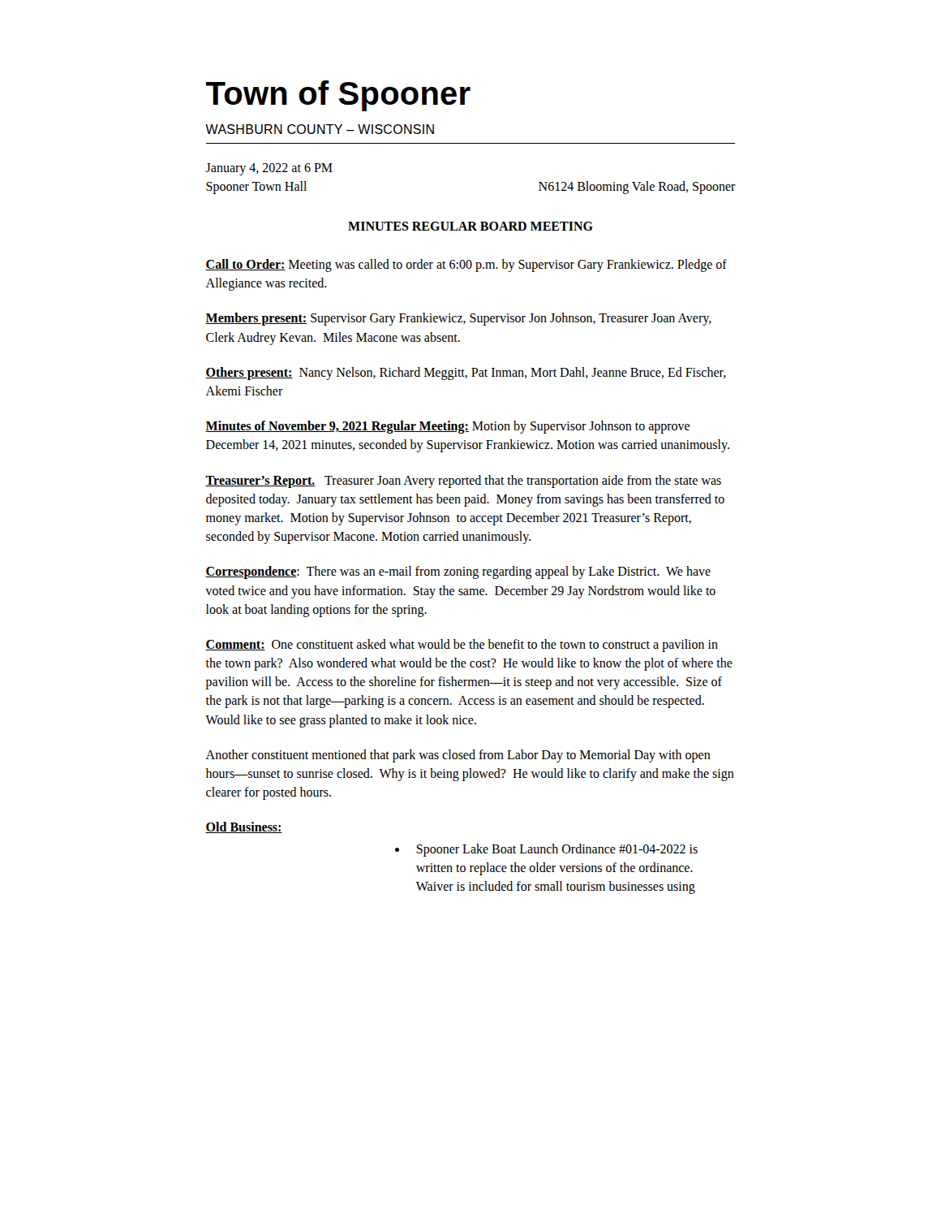Town of Spooner
WASHBURN COUNTY – WISCONSIN
January 4, 2022 at 6 PM
Spooner Town Hall N6124 Blooming Vale Road, Spooner
MINUTES REGULAR BOARD MEETING
Call to Order: Meeting was called to order at 6:00 p.m. by Supervisor Gary Frankiewicz. Pledge of Allegiance was recited.
Members present: Supervisor Gary Frankiewicz, Supervisor Jon Johnson, Treasurer Joan Avery, Clerk Audrey Kevan. Miles Macone was absent.
Others present: Nancy Nelson, Richard Meggitt, Pat Inman, Mort Dahl, Jeanne Bruce, Ed Fischer, Akemi Fischer
Minutes of November 9, 2021 Regular Meeting: Motion by Supervisor Johnson to approve December 14, 2021 minutes, seconded by Supervisor Frankiewicz. Motion was carried unanimously.
Treasurer’s Report. Treasurer Joan Avery reported that the transportation aide from the state was deposited today. January tax settlement has been paid. Money from savings has been transferred to money market. Motion by Supervisor Johnson to accept December 2021 Treasurer’s Report, seconded by Supervisor Macone. Motion carried unanimously.
Correspondence: There was an e-mail from zoning regarding appeal by Lake District. We have voted twice and you have information. Stay the same. December 29 Jay Nordstrom would like to look at boat landing options for the spring.
Comment: One constituent asked what would be the benefit to the town to construct a pavilion in the town park? Also wondered what would be the cost? He would like to know the plot of where the pavilion will be. Access to the shoreline for fishermen—it is steep and not very accessible. Size of the park is not that large—parking is a concern. Access is an easement and should be respected. Would like to see grass planted to make it look nice.
Another constituent mentioned that park was closed from Labor Day to Memorial Day with open hours—sunset to sunrise closed. Why is it being plowed? He would like to clarify and make the sign clearer for posted hours.
Old Business:
Spooner Lake Boat Launch Ordinance #01-04-2022 is written to replace the older versions of the ordinance. Waiver is included for small tourism businesses using